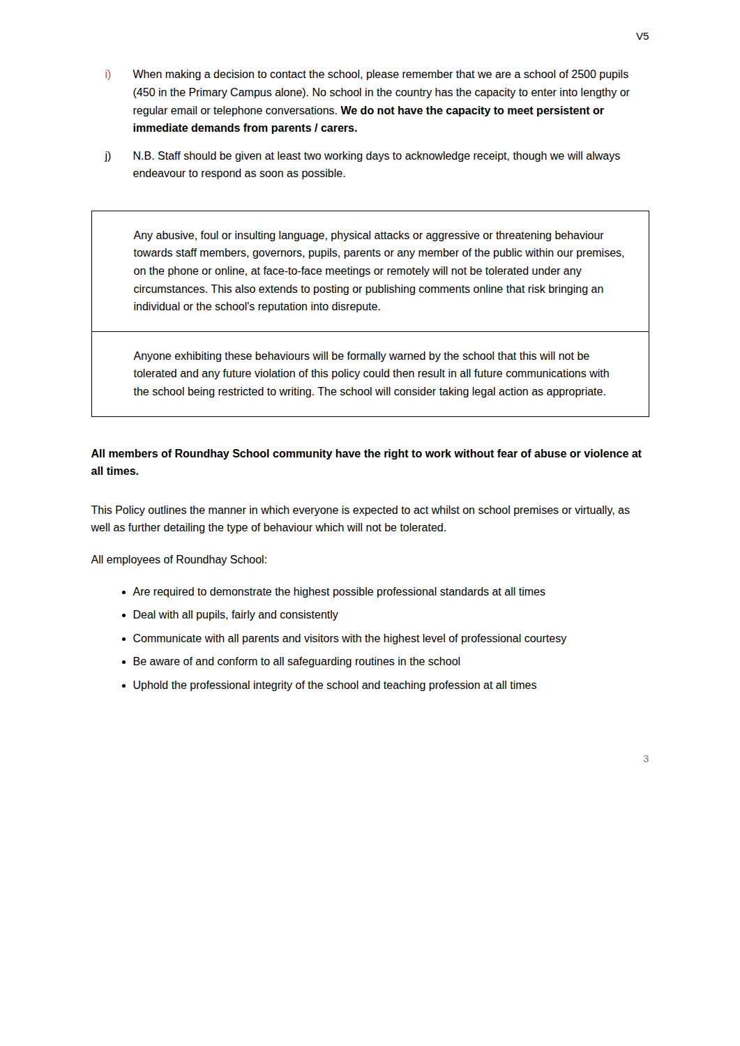V5
i) When making a decision to contact the school, please remember that we are a school of 2500 pupils (450 in the Primary Campus alone). No school in the country has the capacity to enter into lengthy or regular email or telephone conversations. We do not have the capacity to meet persistent or immediate demands from parents / carers.
j) N.B. Staff should be given at least two working days to acknowledge receipt, though we will always endeavour to respond as soon as possible.
Any abusive, foul or insulting language, physical attacks or aggressive or threatening behaviour towards staff members, governors, pupils, parents or any member of the public within our premises, on the phone or online, at face-to-face meetings or remotely will not be tolerated under any circumstances. This also extends to posting or publishing comments online that risk bringing an individual or the school's reputation into disrepute.
Anyone exhibiting these behaviours will be formally warned by the school that this will not be tolerated and any future violation of this policy could then result in all future communications with the school being restricted to writing. The school will consider taking legal action as appropriate.
All members of Roundhay School community have the right to work without fear of abuse or violence at all times.
This Policy outlines the manner in which everyone is expected to act whilst on school premises or virtually, as well as further detailing the type of behaviour which will not be tolerated.
All employees of Roundhay School:
Are required to demonstrate the highest possible professional standards at all times
Deal with all pupils, fairly and consistently
Communicate with all parents and visitors with the highest level of professional courtesy
Be aware of and conform to all safeguarding routines in the school
Uphold the professional integrity of the school and teaching profession at all times
3